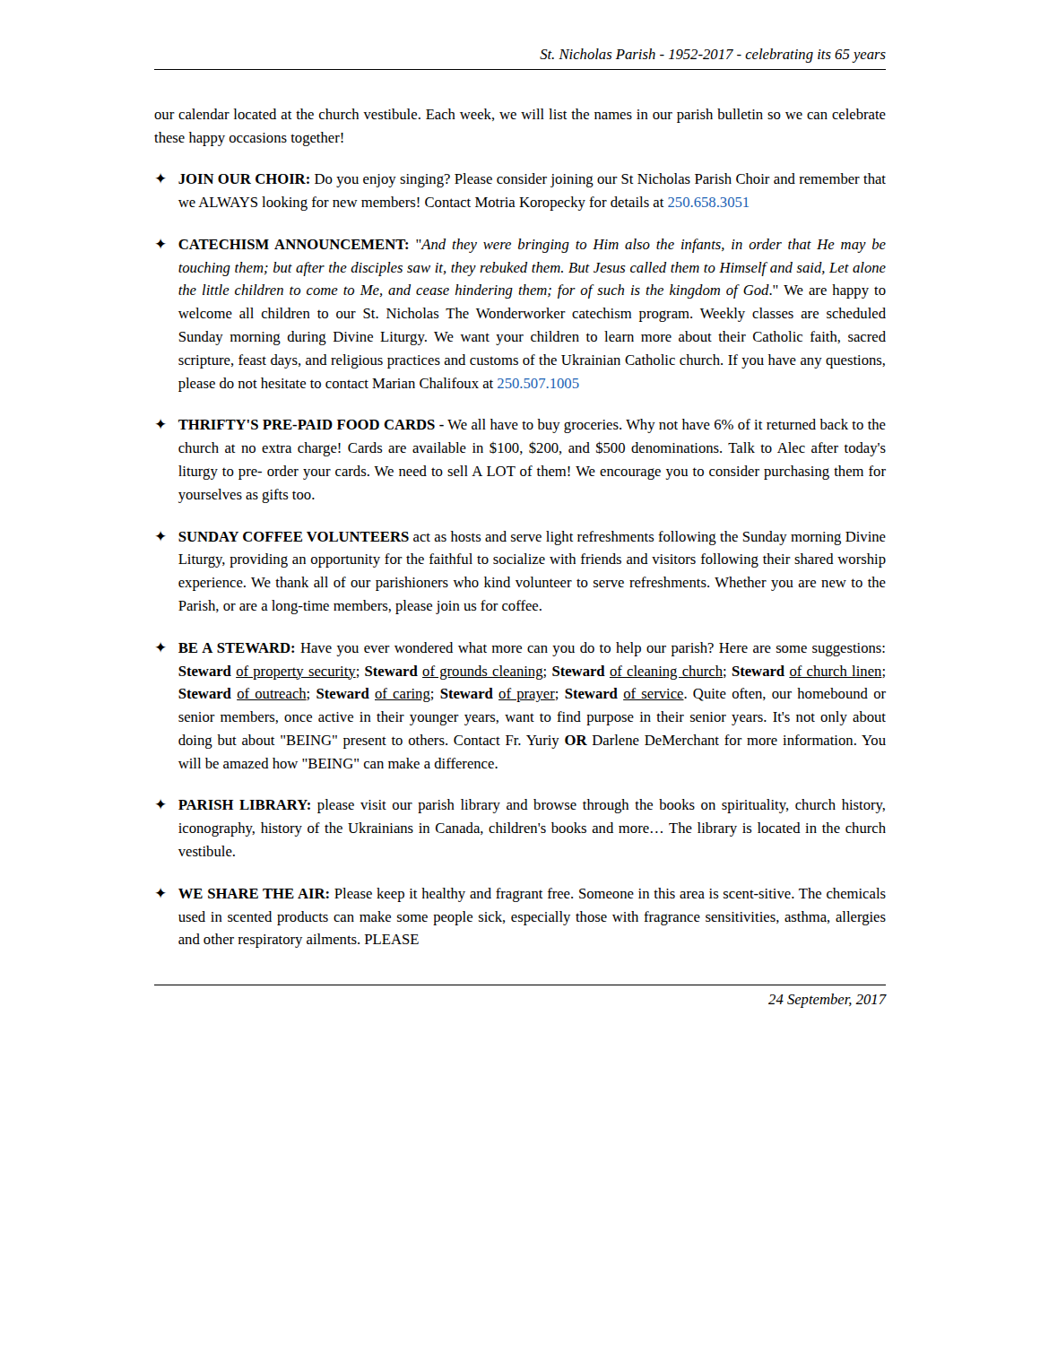St. Nicholas Parish - 1952-2017 - celebrating its 65 years
our calendar located at the church vestibule. Each week, we will list the names in our parish bulletin so we can celebrate these happy occasions together!
JOIN OUR CHOIR: Do you enjoy singing? Please consider joining our St Nicholas Parish Choir and remember that we ALWAYS looking for new members! Contact Motria Koropecky for details at 250.658.3051
CATECHISM ANNOUNCEMENT: "And they were bringing to Him also the infants, in order that He may be touching them; but after the disciples saw it, they rebuked them. But Jesus called them to Himself and said, Let alone the little children to come to Me, and cease hindering them; for of such is the kingdom of God." We are happy to welcome all children to our St. Nicholas The Wonderworker catechism program. Weekly classes are scheduled Sunday morning during Divine Liturgy. We want your children to learn more about their Catholic faith, sacred scripture, feast days, and religious practices and customs of the Ukrainian Catholic church. If you have any questions, please do not hesitate to contact Marian Chalifoux at 250.507.1005
THRIFTY'S PRE-PAID FOOD CARDS - We all have to buy groceries. Why not have 6% of it returned back to the church at no extra charge! Cards are available in $100, $200, and $500 denominations. Talk to Alec after today's liturgy to pre- order your cards. We need to sell A LOT of them! We encourage you to consider purchasing them for yourselves as gifts too.
SUNDAY COFFEE VOLUNTEERS act as hosts and serve light refreshments following the Sunday morning Divine Liturgy, providing an opportunity for the faithful to socialize with friends and visitors following their shared worship experience. We thank all of our parishioners who kind volunteer to serve refreshments. Whether you are new to the Parish, or are a long-time members, please join us for coffee.
BE A STEWARD: Have you ever wondered what more can you do to help our parish? Here are some suggestions: Steward of property security; Steward of grounds cleaning; Steward of cleaning church; Steward of church linen; Steward of outreach; Steward of caring; Steward of prayer; Steward of service. Quite often, our homebound or senior members, once active in their younger years, want to find purpose in their senior years. It's not only about doing but about "BEING" present to others. Contact Fr. Yuriy OR Darlene DeMerchant for more information. You will be amazed how "BEING" can make a difference.
PARISH LIBRARY: please visit our parish library and browse through the books on spirituality, church history, iconography, history of the Ukrainians in Canada, children's books and more… The library is located in the church vestibule.
WE SHARE THE AIR: Please keep it healthy and fragrant free. Someone in this area is scent-sitive. The chemicals used in scented products can make some people sick, especially those with fragrance sensitivities, asthma, allergies and other respiratory ailments. PLEASE
24 September, 2017